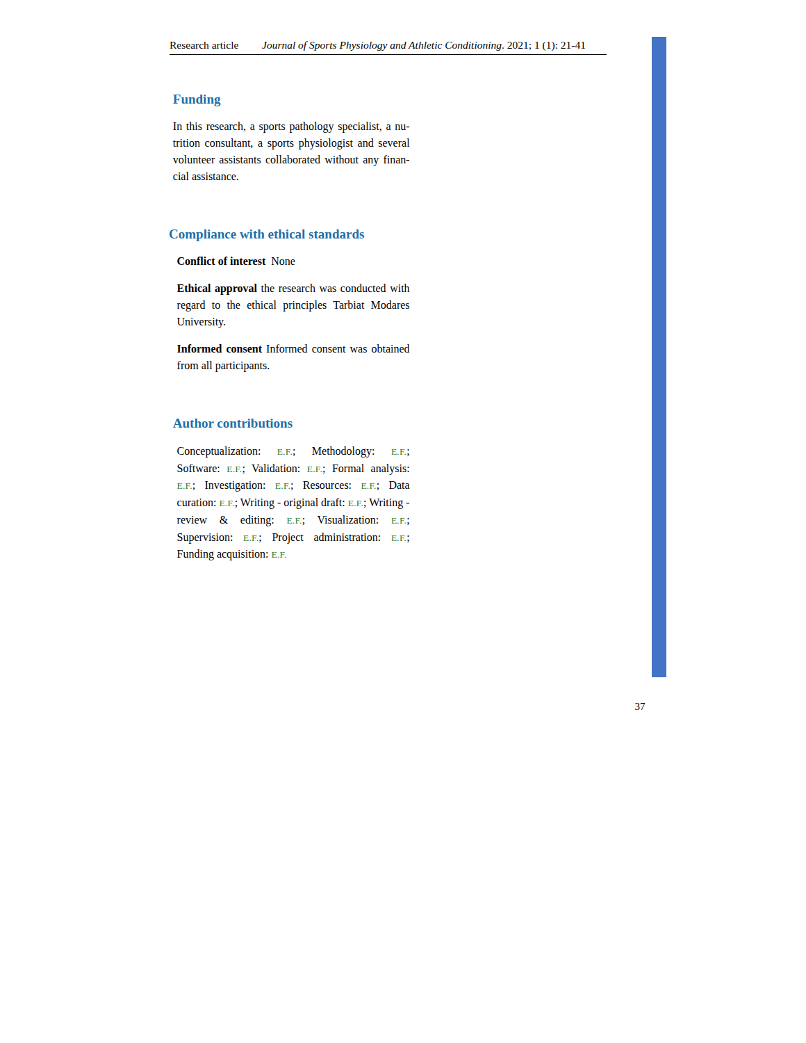Research article
Journal of Sports Physiology and Athletic Conditioning. 2021; 1 (1): 21-41
Funding
In this research, a sports pathology specialist, a nutrition consultant, a sports physiologist and several volunteer assistants collaborated without any financial assistance.
Compliance with ethical standards
Conflict of interest None
Ethical approval the research was conducted with regard to the ethical principles Tarbiat Modares University.
Informed consent Informed consent was obtained from all participants.
Author contributions
Conceptualization: E.F.; Methodology: E.F.; Software: E.F.; Validation: E.F.; Formal analysis: E.F.; Investigation: E.F.; Resources: E.F.; Data curation: E.F.; Writing - original draft: E.F.; Writing - review & editing: E.F.; Visualization: E.F.; Supervision: E.F.; Project administration: E.F.; Funding acquisition: E.F.
37